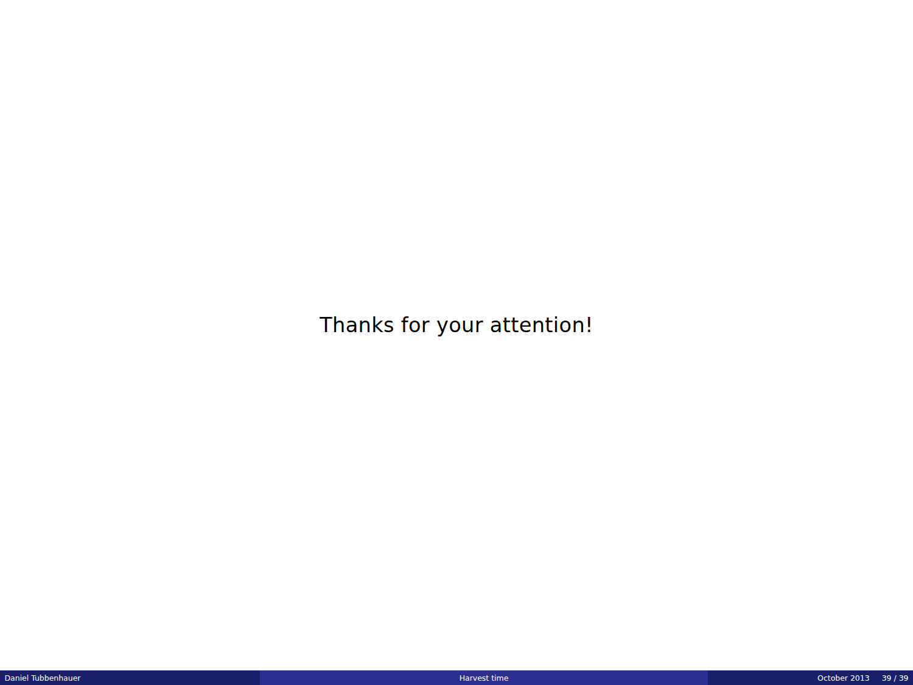Thanks for your attention!
Daniel Tubbenhauer
Harvest time
October 201339 / 39